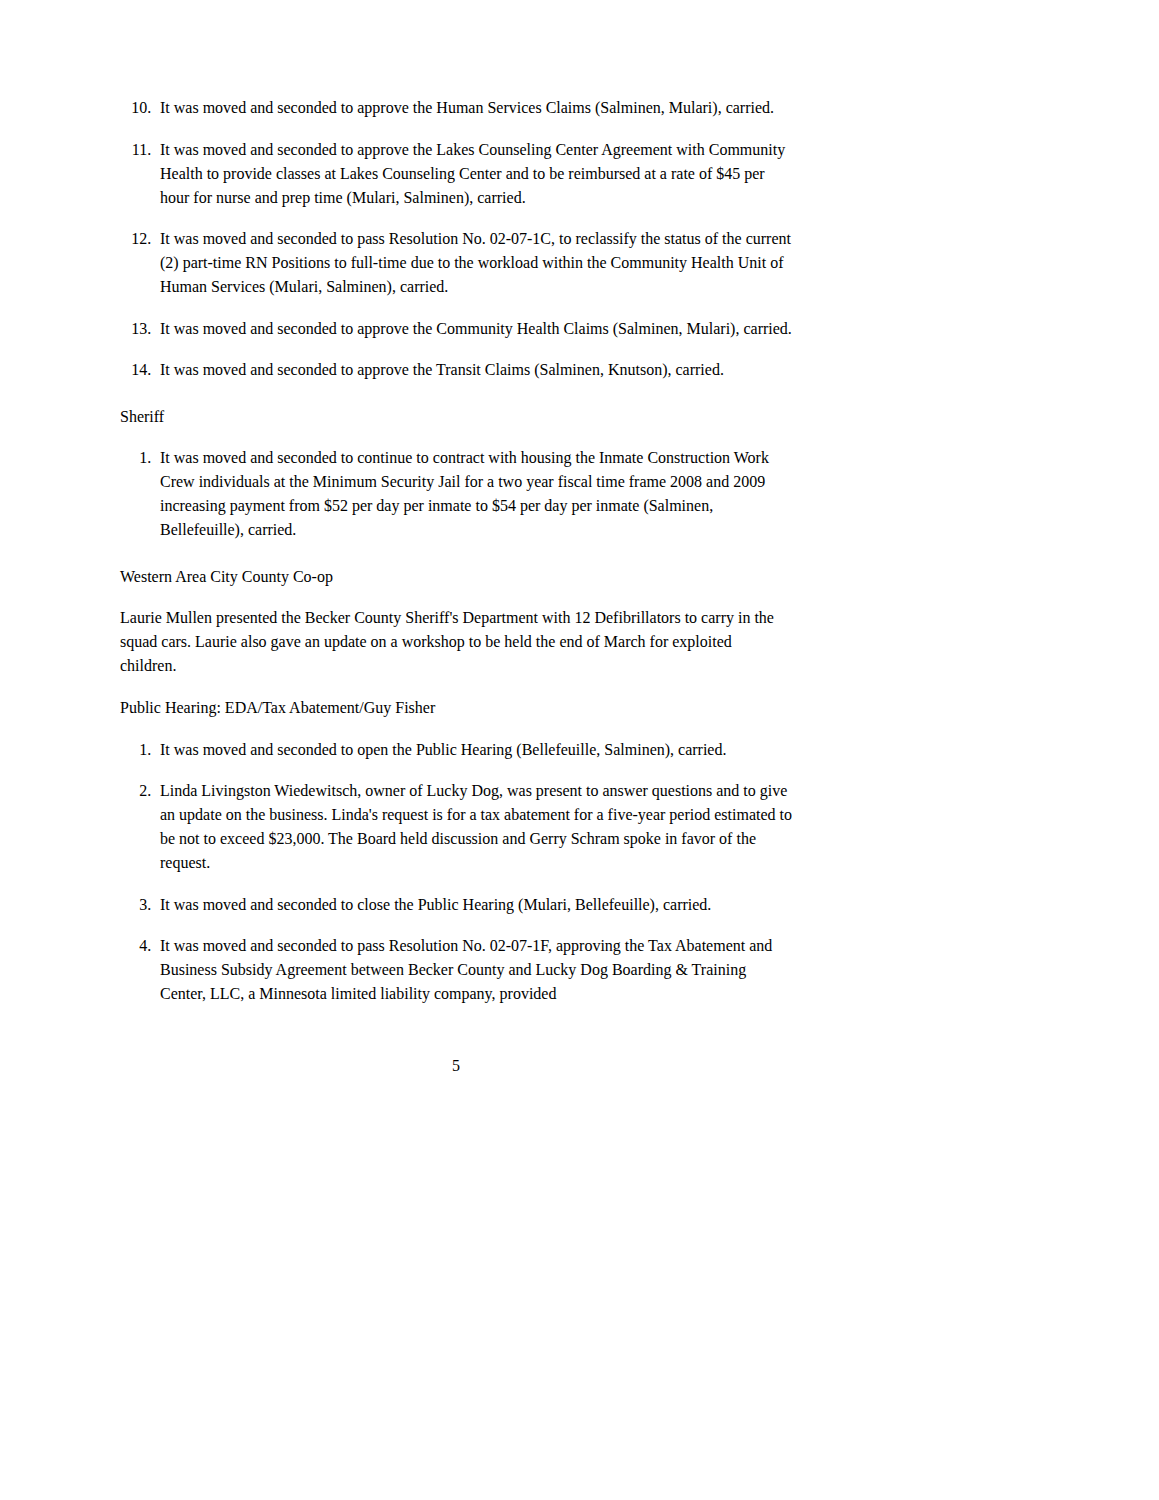It was moved and seconded to approve the Human Services Claims (Salminen, Mulari), carried.
It was moved and seconded to approve the Lakes Counseling Center Agreement with Community Health to provide classes at Lakes Counseling Center and to be reimbursed at a rate of $45 per hour for nurse and prep time (Mulari, Salminen), carried.
It was moved and seconded to pass Resolution No. 02-07-1C, to reclassify the status of the current (2) part-time RN Positions to full-time due to the workload within the Community Health Unit of Human Services (Mulari, Salminen), carried.
It was moved and seconded to approve the Community Health Claims (Salminen, Mulari), carried.
It was moved and seconded to approve the Transit Claims (Salminen, Knutson), carried.
Sheriff
It was moved and seconded to continue to contract with housing the Inmate Construction Work Crew individuals at the Minimum Security Jail for a two year fiscal time frame 2008 and 2009 increasing payment from $52 per day per inmate to $54 per day per inmate (Salminen, Bellefeuille), carried.
Western Area City County Co-op
Laurie Mullen presented the Becker County Sheriff's Department with 12 Defibrillators to carry in the squad cars. Laurie also gave an update on a workshop to be held the end of March for exploited children.
Public Hearing: EDA/Tax Abatement/Guy Fisher
It was moved and seconded to open the Public Hearing (Bellefeuille, Salminen), carried.
Linda Livingston Wiedewitsch, owner of Lucky Dog, was present to answer questions and to give an update on the business. Linda's request is for a tax abatement for a five-year period estimated to be not to exceed $23,000. The Board held discussion and Gerry Schram spoke in favor of the request.
It was moved and seconded to close the Public Hearing (Mulari, Bellefeuille), carried.
It was moved and seconded to pass Resolution No. 02-07-1F, approving the Tax Abatement and Business Subsidy Agreement between Becker County and Lucky Dog Boarding & Training Center, LLC, a Minnesota limited liability company, provided
5